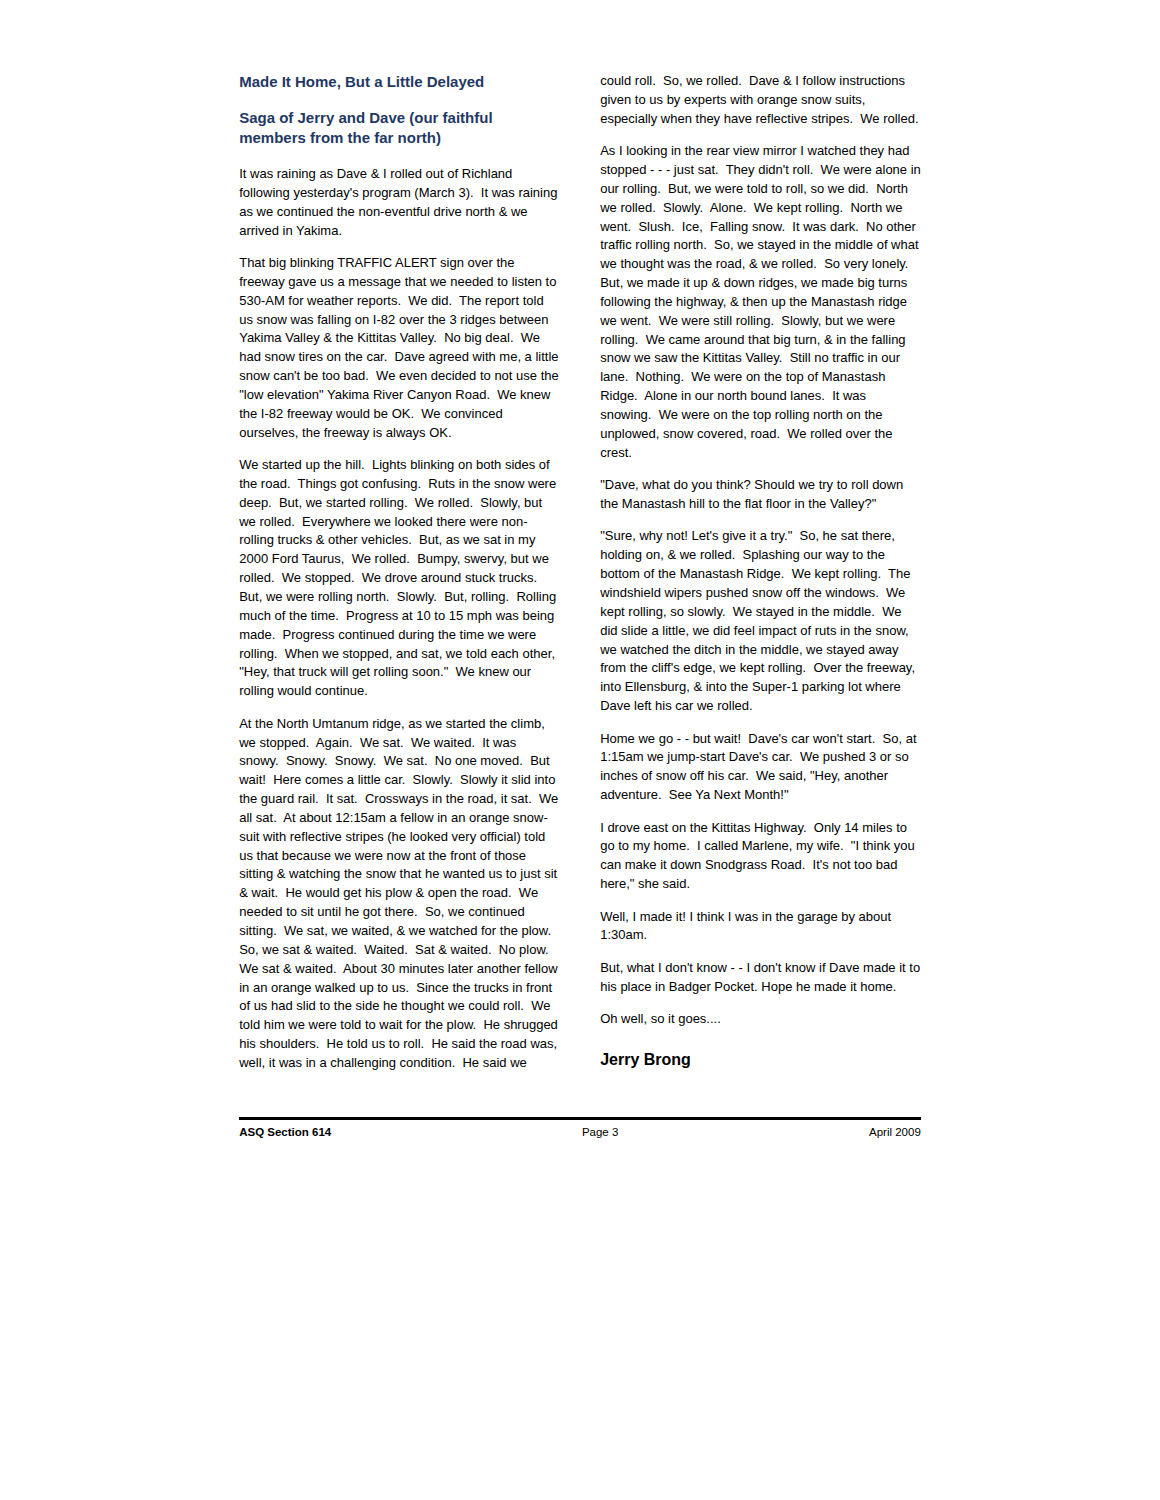Made It Home, But a Little Delayed
Saga of Jerry and Dave (our faithful members from the far north)
It was raining as Dave & I rolled out of Richland following yesterday's program (March 3). It was raining as we continued the non-eventful drive north & we arrived in Yakima.
That big blinking TRAFFIC ALERT sign over the freeway gave us a message that we needed to listen to 530-AM for weather reports. We did. The report told us snow was falling on I-82 over the 3 ridges between Yakima Valley & the Kittitas Valley. No big deal. We had snow tires on the car. Dave agreed with me, a little snow can't be too bad. We even decided to not use the "low elevation" Yakima River Canyon Road. We knew the I-82 freeway would be OK. We convinced ourselves, the freeway is always OK.
We started up the hill. Lights blinking on both sides of the road. Things got confusing. Ruts in the snow were deep. But, we started rolling. We rolled. Slowly, but we rolled. Everywhere we looked there were non-rolling trucks & other vehicles. But, as we sat in my 2000 Ford Taurus, We rolled. Bumpy, swervy, but we rolled. We stopped. We drove around stuck trucks. But, we were rolling north. Slowly. But, rolling. Rolling much of the time. Progress at 10 to 15 mph was being made. Progress continued during the time we were rolling. When we stopped, and sat, we told each other, "Hey, that truck will get rolling soon." We knew our rolling would continue.
At the North Umtanum ridge, as we started the climb, we stopped. Again. We sat. We waited. It was snowy. Snowy. Snowy. We sat. No one moved. But wait! Here comes a little car. Slowly. Slowly it slid into the guard rail. It sat. Crossways in the road, it sat. We all sat. At about 12:15am a fellow in an orange snow-suit with reflective stripes (he looked very official) told us that because we were now at the front of those sitting & watching the snow that he wanted us to just sit & wait. He would get his plow & open the road. We needed to sit until he got there. So, we continued sitting. We sat, we waited, & we watched for the plow. So, we sat & waited. Waited. Sat & waited. No plow. We sat & waited. About 30 minutes later another fellow in an orange walked up to us. Since the trucks in front of us had slid to the side he thought we could roll. We told him we were told to wait for the plow. He shrugged his shoulders. He told us to roll. He said the road was, well, it was in a challenging condition. He said we could roll. So, we rolled. Dave & I follow instructions given to us by experts with orange snow suits, especially when they have reflective stripes. We rolled.
As I looking in the rear view mirror I watched they had stopped - - - just sat. They didn't roll. We were alone in our rolling. But, we were told to roll, so we did. North we rolled. Slowly. Alone. We kept rolling. North we went. Slush. Ice, Falling snow. It was dark. No other traffic rolling north. So, we stayed in the middle of what we thought was the road, & we rolled. So very lonely. But, we made it up & down ridges, we made big turns following the highway, & then up the Manastash ridge we went. We were still rolling. Slowly, but we were rolling. We came around that big turn, & in the falling snow we saw the Kittitas Valley. Still no traffic in our lane. Nothing. We were on the top of Manastash Ridge. Alone in our north bound lanes. It was snowing. We were on the top rolling north on the unplowed, snow covered, road. We rolled over the crest.
"Dave, what do you think? Should we try to roll down the Manastash hill to the flat floor in the Valley?"
"Sure, why not! Let's give it a try." So, he sat there, holding on, & we rolled. Splashing our way to the bottom of the Manastash Ridge. We kept rolling. The windshield wipers pushed snow off the windows. We kept rolling, so slowly. We stayed in the middle. We did slide a little, we did feel impact of ruts in the snow, we watched the ditch in the middle, we stayed away from the cliff's edge, we kept rolling. Over the freeway, into Ellensburg, & into the Super-1 parking lot where Dave left his car we rolled.
Home we go - - but wait! Dave's car won't start. So, at 1:15am we jump-start Dave's car. We pushed 3 or so inches of snow off his car. We said, "Hey, another adventure. See Ya Next Month!"
I drove east on the Kittitas Highway. Only 14 miles to go to my home. I called Marlene, my wife. "I think you can make it down Snodgrass Road. It's not too bad here," she said.
Well, I made it! I think I was in the garage by about 1:30am.
But, what I don't know - - I don't know if Dave made it to his place in Badger Pocket. Hope he made it home.
Oh well, so it goes....
Jerry Brong
ASQ Section 614 Page 3 April 2009